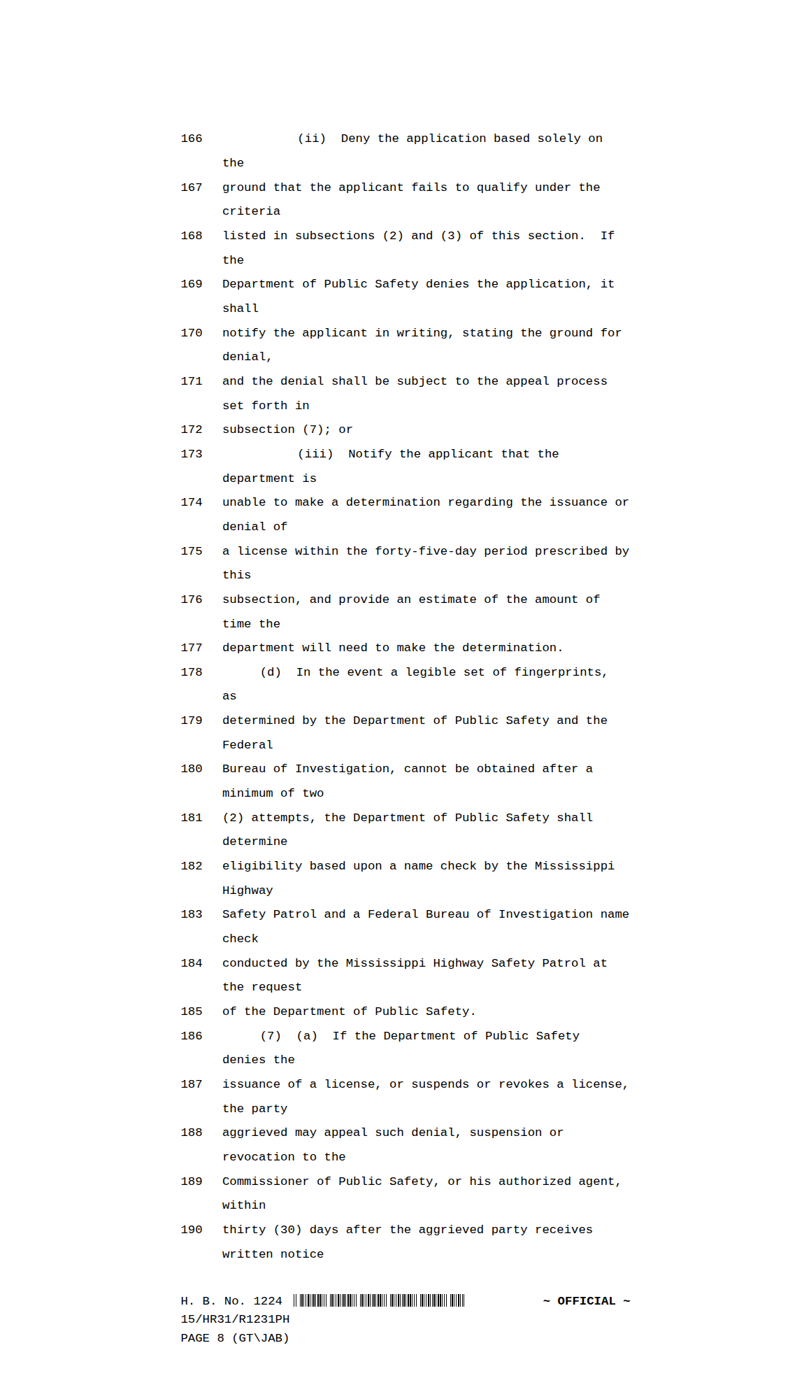| 166 | (ii) Deny the application based solely on the |
| 167 | ground that the applicant fails to qualify under the criteria |
| 168 | listed in subsections (2) and (3) of this section. If the |
| 169 | Department of Public Safety denies the application, it shall |
| 170 | notify the applicant in writing, stating the ground for denial, |
| 171 | and the denial shall be subject to the appeal process set forth in |
| 172 | subsection (7); or |
| 173 | (iii) Notify the applicant that the department is |
| 174 | unable to make a determination regarding the issuance or denial of |
| 175 | a license within the forty-five-day period prescribed by this |
| 176 | subsection, and provide an estimate of the amount of time the |
| 177 | department will need to make the determination. |
| 178 | (d) In the event a legible set of fingerprints, as |
| 179 | determined by the Department of Public Safety and the Federal |
| 180 | Bureau of Investigation, cannot be obtained after a minimum of two |
| 181 | (2) attempts, the Department of Public Safety shall determine |
| 182 | eligibility based upon a name check by the Mississippi Highway |
| 183 | Safety Patrol and a Federal Bureau of Investigation name check |
| 184 | conducted by the Mississippi Highway Safety Patrol at the request |
| 185 | of the Department of Public Safety. |
| 186 | (7) (a) If the Department of Public Safety denies the |
| 187 | issuance of a license, or suspends or revokes a license, the party |
| 188 | aggrieved may appeal such denial, suspension or revocation to the |
| 189 | Commissioner of Public Safety, or his authorized agent, within |
| 190 | thirty (30) days after the aggrieved party receives written notice |
H. B. No. 1224 ~ OFFICIAL ~
15/HR31/R1231PH
PAGE 8 (GT\JAB)